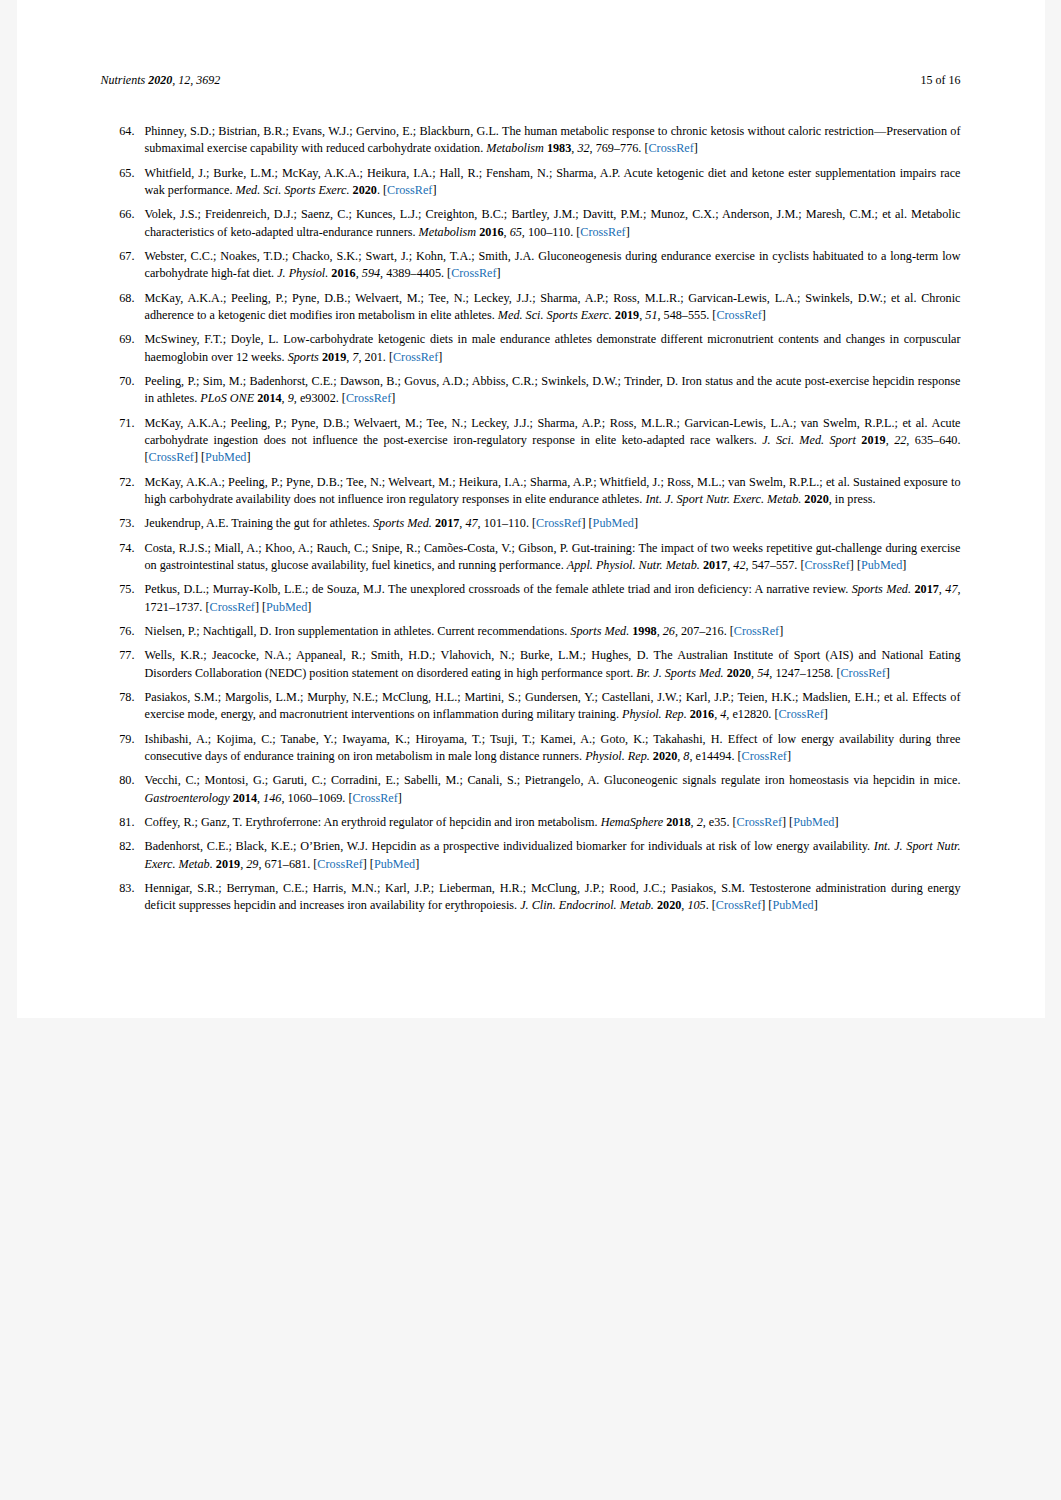Nutrients 2020, 12, 3692 15 of 16
Phinney, S.D.; Bistrian, B.R.; Evans, W.J.; Gervino, E.; Blackburn, G.L. The human metabolic response to chronic ketosis without caloric restriction—Preservation of submaximal exercise capability with reduced carbohydrate oxidation. Metabolism 1983, 32, 769–776. [CrossRef]
Whitfield, J.; Burke, L.M.; McKay, A.K.A.; Heikura, I.A.; Hall, R.; Fensham, N.; Sharma, A.P. Acute ketogenic diet and ketone ester supplementation impairs race wak performance. Med. Sci. Sports Exerc. 2020. [CrossRef]
Volek, J.S.; Freidenreich, D.J.; Saenz, C.; Kunces, L.J.; Creighton, B.C.; Bartley, J.M.; Davitt, P.M.; Munoz, C.X.; Anderson, J.M.; Maresh, C.M.; et al. Metabolic characteristics of keto-adapted ultra-endurance runners. Metabolism 2016, 65, 100–110. [CrossRef]
Webster, C.C.; Noakes, T.D.; Chacko, S.K.; Swart, J.; Kohn, T.A.; Smith, J.A. Gluconeogenesis during endurance exercise in cyclists habituated to a long-term low carbohydrate high-fat diet. J. Physiol. 2016, 594, 4389–4405. [CrossRef]
McKay, A.K.A.; Peeling, P.; Pyne, D.B.; Welvaert, M.; Tee, N.; Leckey, J.J.; Sharma, A.P.; Ross, M.L.R.; Garvican-Lewis, L.A.; Swinkels, D.W.; et al. Chronic adherence to a ketogenic diet modifies iron metabolism in elite athletes. Med. Sci. Sports Exerc. 2019, 51, 548–555. [CrossRef]
McSwiney, F.T.; Doyle, L. Low-carbohydrate ketogenic diets in male endurance athletes demonstrate different micronutrient contents and changes in corpuscular haemoglobin over 12 weeks. Sports 2019, 7, 201. [CrossRef]
Peeling, P.; Sim, M.; Badenhorst, C.E.; Dawson, B.; Govus, A.D.; Abbiss, C.R.; Swinkels, D.W.; Trinder, D. Iron status and the acute post-exercise hepcidin response in athletes. PLoS ONE 2014, 9, e93002. [CrossRef]
McKay, A.K.A.; Peeling, P.; Pyne, D.B.; Welvaert, M.; Tee, N.; Leckey, J.J.; Sharma, A.P.; Ross, M.L.R.; Garvican-Lewis, L.A.; van Swelm, R.P.L.; et al. Acute carbohydrate ingestion does not influence the post-exercise iron-regulatory response in elite keto-adapted race walkers. J. Sci. Med. Sport 2019, 22, 635–640. [CrossRef] [PubMed]
McKay, A.K.A.; Peeling, P.; Pyne, D.B.; Tee, N.; Welveart, M.; Heikura, I.A.; Sharma, A.P.; Whitfield, J.; Ross, M.L.; van Swelm, R.P.L.; et al. Sustained exposure to high carbohydrate availability does not influence iron regulatory responses in elite endurance athletes. Int. J. Sport Nutr. Exerc. Metab. 2020, in press.
Jeukendrup, A.E. Training the gut for athletes. Sports Med. 2017, 47, 101–110. [CrossRef] [PubMed]
Costa, R.J.S.; Miall, A.; Khoo, A.; Rauch, C.; Snipe, R.; Camões-Costa, V.; Gibson, P. Gut-training: The impact of two weeks repetitive gut-challenge during exercise on gastrointestinal status, glucose availability, fuel kinetics, and running performance. Appl. Physiol. Nutr. Metab. 2017, 42, 547–557. [CrossRef] [PubMed]
Petkus, D.L.; Murray-Kolb, L.E.; de Souza, M.J. The unexplored crossroads of the female athlete triad and iron deficiency: A narrative review. Sports Med. 2017, 47, 1721–1737. [CrossRef] [PubMed]
Nielsen, P.; Nachtigall, D. Iron supplementation in athletes. Current recommendations. Sports Med. 1998, 26, 207–216. [CrossRef]
Wells, K.R.; Jeacocke, N.A.; Appaneal, R.; Smith, H.D.; Vlahovich, N.; Burke, L.M.; Hughes, D. The Australian Institute of Sport (AIS) and National Eating Disorders Collaboration (NEDC) position statement on disordered eating in high performance sport. Br. J. Sports Med. 2020, 54, 1247–1258. [CrossRef]
Pasiakos, S.M.; Margolis, L.M.; Murphy, N.E.; McClung, H.L.; Martini, S.; Gundersen, Y.; Castellani, J.W.; Karl, J.P.; Teien, H.K.; Madslien, E.H.; et al. Effects of exercise mode, energy, and macronutrient interventions on inflammation during military training. Physiol. Rep. 2016, 4, e12820. [CrossRef]
Ishibashi, A.; Kojima, C.; Tanabe, Y.; Iwayama, K.; Hiroyama, T.; Tsuji, T.; Kamei, A.; Goto, K.; Takahashi, H. Effect of low energy availability during three consecutive days of endurance training on iron metabolism in male long distance runners. Physiol. Rep. 2020, 8, e14494. [CrossRef]
Vecchi, C.; Montosi, G.; Garuti, C.; Corradini, E.; Sabelli, M.; Canali, S.; Pietrangelo, A. Gluconeogenic signals regulate iron homeostasis via hepcidin in mice. Gastroenterology 2014, 146, 1060–1069. [CrossRef]
Coffey, R.; Ganz, T. Erythroferrone: An erythroid regulator of hepcidin and iron metabolism. HemaSphere 2018, 2, e35. [CrossRef] [PubMed]
Badenhorst, C.E.; Black, K.E.; O’Brien, W.J. Hepcidin as a prospective individualized biomarker for individuals at risk of low energy availability. Int. J. Sport Nutr. Exerc. Metab. 2019, 29, 671–681. [CrossRef] [PubMed]
Hennigar, S.R.; Berryman, C.E.; Harris, M.N.; Karl, J.P.; Lieberman, H.R.; McClung, J.P.; Rood, J.C.; Pasiakos, S.M. Testosterone administration during energy deficit suppresses hepcidin and increases iron availability for erythropoiesis. J. Clin. Endocrinol. Metab. 2020, 105. [CrossRef] [PubMed]